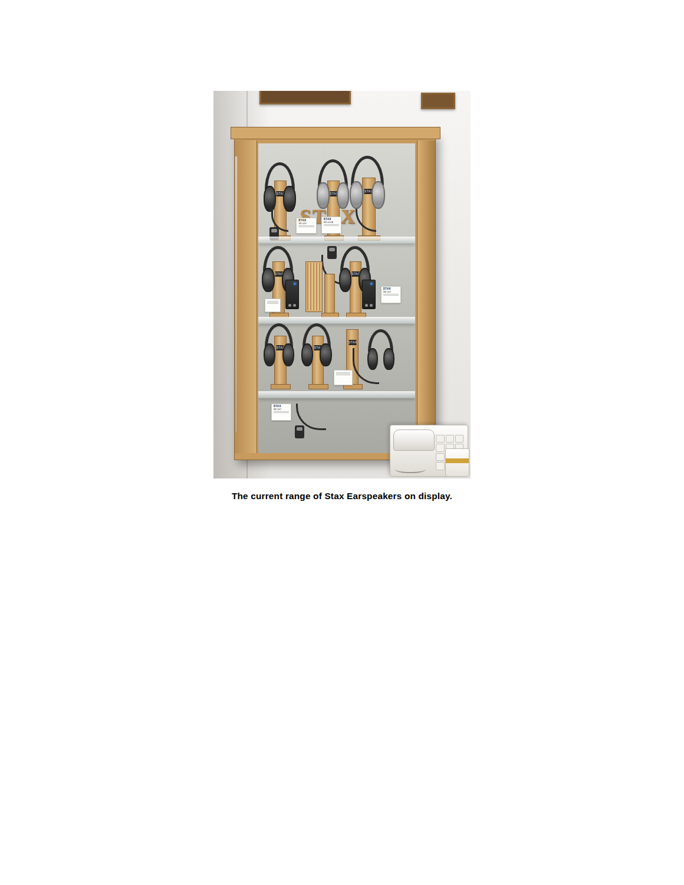STAX
STAX
STAX
STAX
STAX
SR-009
STAX
SR-007A
STAX
STAX
STAX
SR-507
STAX
STAX
STAX
STAX
SR-407
The current range of Stax Earspeakers on display.